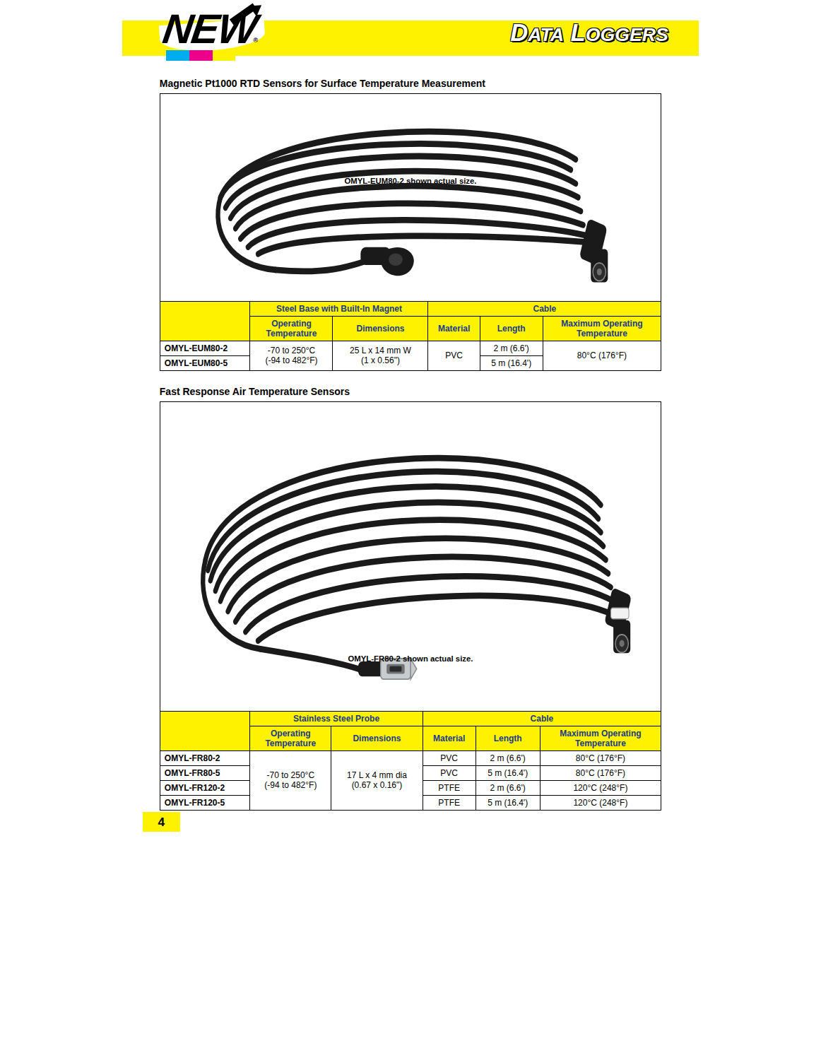NEW
®
DATA LOGGERS
Magnetic Pt1000 RTD Sensors for Surface Temperature Measurement
OMYL-EUM80-2 shown actual size.
| | Steel Base with Built-In Magnet | Cable |
| --- | --- | --- |
| Operating Temperature | Dimensions | Material | Length | Maximum Operating Temperature |
| OMYL-EUM80-2 | -70 to 250°C (-94 to 482°F) | 25 L x 14 mm W (1 x 0.56") | PVC | 2 m (6.6') | 80°C (176°F) |
| OMYL-EUM80-5 | 5 m (16.4') |
Fast Response Air Temperature Sensors
OMYL-FR80-2 shown actual size.
| | Stainless Steel Probe | Cable |
| --- | --- | --- |
| Operating Temperature | Dimensions | Material | Length | Maximum Operating Temperature |
| OMYL-FR80-2 | -70 to 250°C (-94 to 482°F) | 17 L x 4 mm dia (0.67 x 0.16") | PVC | 2 m (6.6') | 80°C (176°F) |
| OMYL-FR80-5 | PVC | 5 m (16.4') | 80°C (176°F) |
| OMYL-FR120-2 | PTFE | 2 m (6.6') | 120°C (248°F) |
| OMYL-FR120-5 | PTFE | 5 m (16.4') | 120°C (248°F) |
4